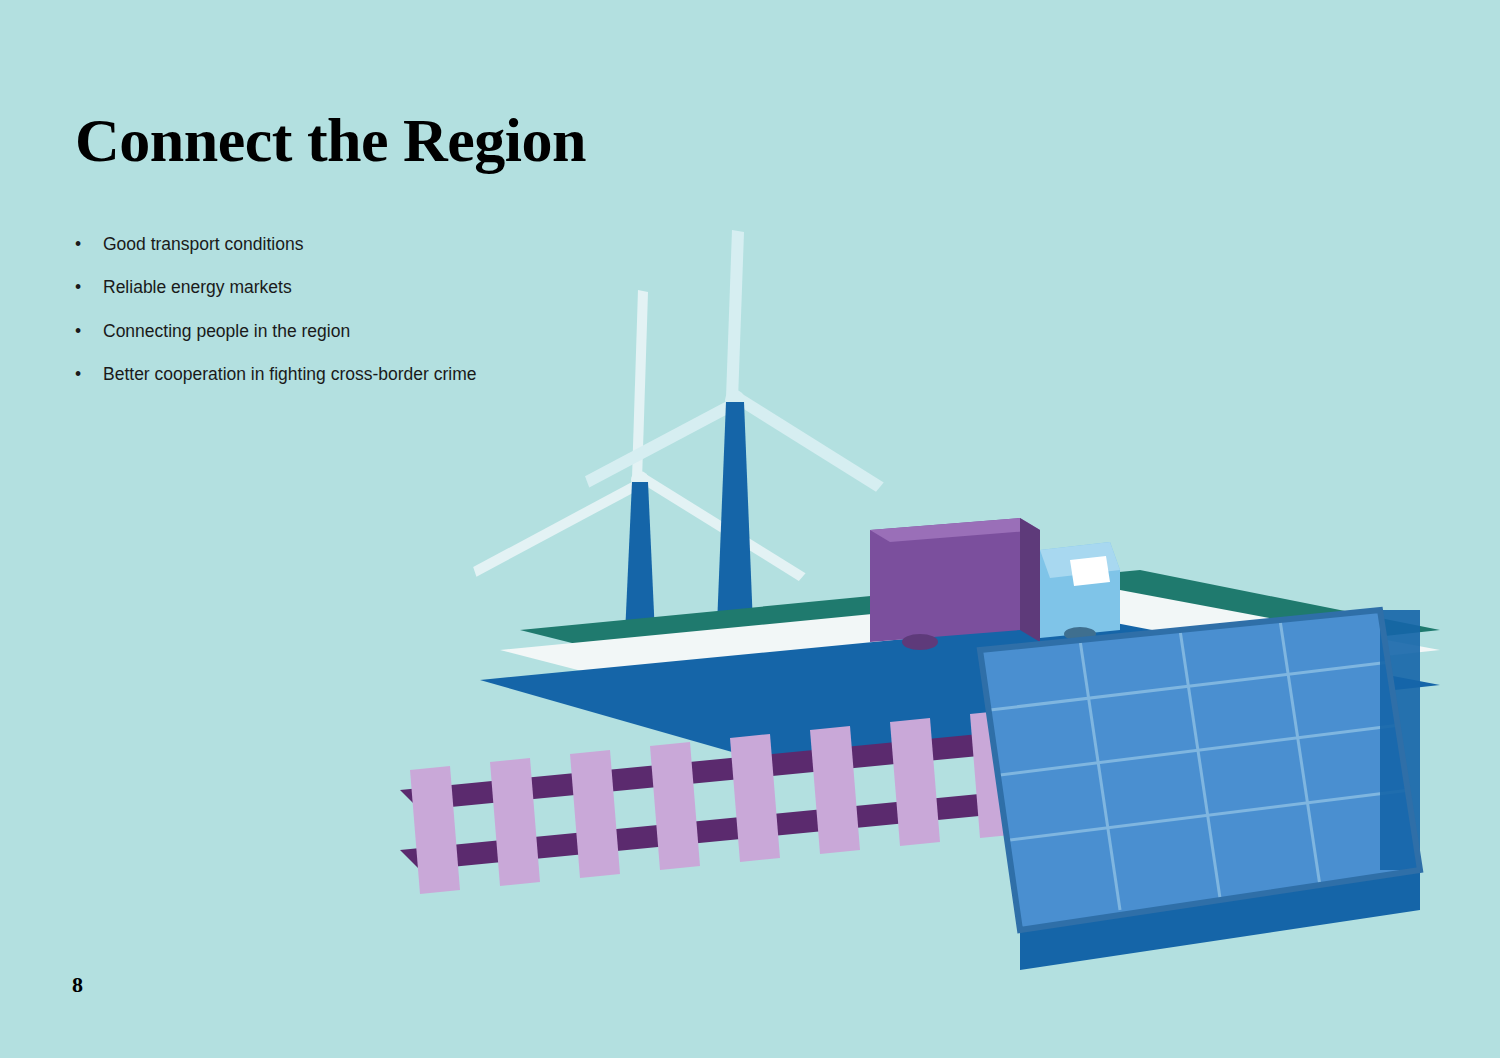Connect the Region
Good transport conditions
Reliable energy markets
Connecting people in the region
Better cooperation in fighting cross-border crime
8